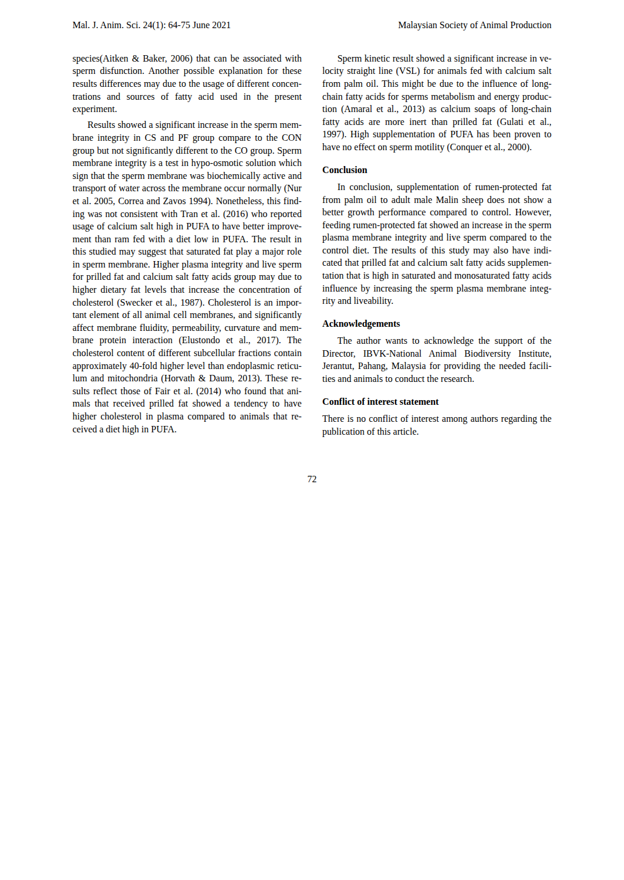Mal. J. Anim. Sci. 24(1): 64-75 June 2021 Malaysian Society of Animal Production
species(Aitken & Baker, 2006) that can be associated with sperm disfunction. Another possible explanation for these results differences may due to the usage of different concentrations and sources of fatty acid used in the present experiment.
Results showed a significant increase in the sperm membrane integrity in CS and PF group compare to the CON group but not significantly different to the CO group. Sperm membrane integrity is a test in hypo-osmotic solution which sign that the sperm membrane was biochemically active and transport of water across the membrane occur normally (Nur et al. 2005, Correa and Zavos 1994). Nonetheless, this finding was not consistent with Tran et al. (2016) who reported usage of calcium salt high in PUFA to have better improvement than ram fed with a diet low in PUFA. The result in this studied may suggest that saturated fat play a major role in sperm membrane. Higher plasma integrity and live sperm for prilled fat and calcium salt fatty acids group may due to higher dietary fat levels that increase the concentration of cholesterol (Swecker et al., 1987). Cholesterol is an important element of all animal cell membranes, and significantly affect membrane fluidity, permeability, curvature and membrane protein interaction (Elustondo et al., 2017). The cholesterol content of different subcellular fractions contain approximately 40-fold higher level than endoplasmic reticulum and mitochondria (Horvath & Daum, 2013). These results reflect those of Fair et al. (2014) who found that animals that received prilled fat showed a tendency to have higher cholesterol in plasma compared to animals that received a diet high in PUFA.
Sperm kinetic result showed a significant increase in velocity straight line (VSL) for animals fed with calcium salt from palm oil. This might be due to the influence of long-chain fatty acids for sperms metabolism and energy production (Amaral et al., 2013) as calcium soaps of long-chain fatty acids are more inert than prilled fat (Gulati et al., 1997). High supplementation of PUFA has been proven to have no effect on sperm motility (Conquer et al., 2000).
Conclusion
In conclusion, supplementation of rumen-protected fat from palm oil to adult male Malin sheep does not show a better growth performance compared to control. However, feeding rumen-protected fat showed an increase in the sperm plasma membrane integrity and live sperm compared to the control diet. The results of this study may also have indicated that prilled fat and calcium salt fatty acids supplementation that is high in saturated and monosaturated fatty acids influence by increasing the sperm plasma membrane integrity and liveability.
Acknowledgements
The author wants to acknowledge the support of the Director, IBVK-National Animal Biodiversity Institute, Jerantut, Pahang, Malaysia for providing the needed facilities and animals to conduct the research.
Conflict of interest statement
There is no conflict of interest among authors regarding the publication of this article.
72